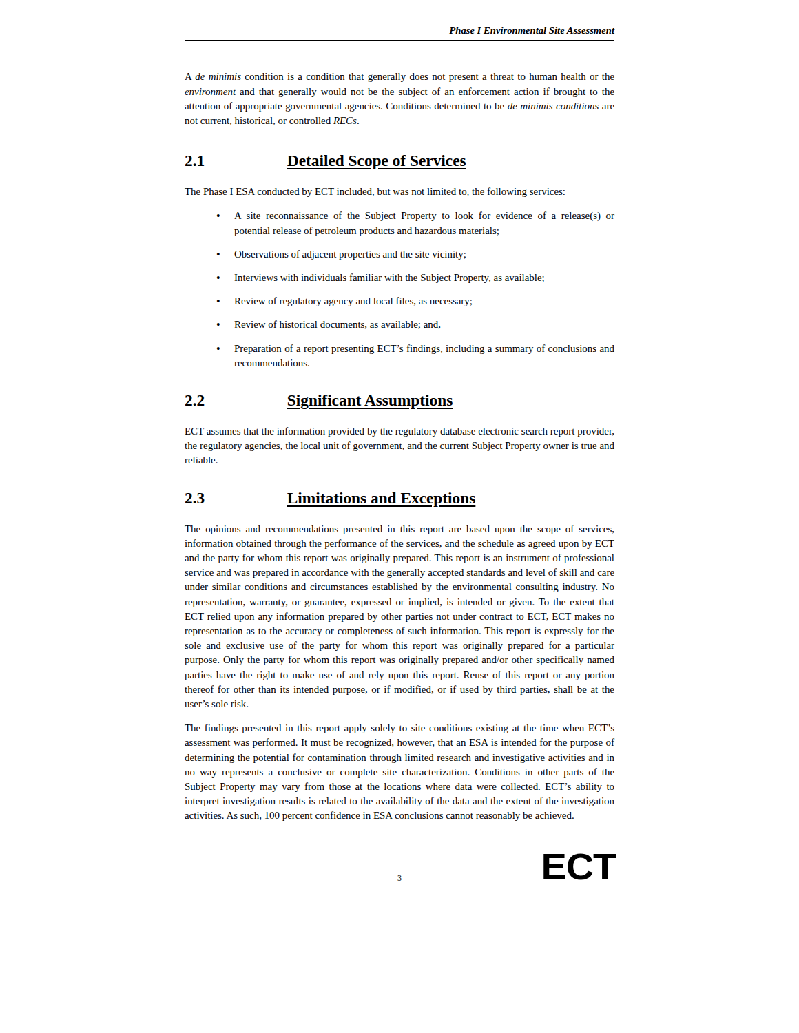Phase I Environmental Site Assessment
A de minimis condition is a condition that generally does not present a threat to human health or the environment and that generally would not be the subject of an enforcement action if brought to the attention of appropriate governmental agencies. Conditions determined to be de minimis conditions are not current, historical, or controlled RECs.
2.1 Detailed Scope of Services
The Phase I ESA conducted by ECT included, but was not limited to, the following services:
A site reconnaissance of the Subject Property to look for evidence of a release(s) or potential release of petroleum products and hazardous materials;
Observations of adjacent properties and the site vicinity;
Interviews with individuals familiar with the Subject Property, as available;
Review of regulatory agency and local files, as necessary;
Review of historical documents, as available; and,
Preparation of a report presenting ECT’s findings, including a summary of conclusions and recommendations.
2.2 Significant Assumptions
ECT assumes that the information provided by the regulatory database electronic search report provider, the regulatory agencies, the local unit of government, and the current Subject Property owner is true and reliable.
2.3 Limitations and Exceptions
The opinions and recommendations presented in this report are based upon the scope of services, information obtained through the performance of the services, and the schedule as agreed upon by ECT and the party for whom this report was originally prepared. This report is an instrument of professional service and was prepared in accordance with the generally accepted standards and level of skill and care under similar conditions and circumstances established by the environmental consulting industry. No representation, warranty, or guarantee, expressed or implied, is intended or given. To the extent that ECT relied upon any information prepared by other parties not under contract to ECT, ECT makes no representation as to the accuracy or completeness of such information. This report is expressly for the sole and exclusive use of the party for whom this report was originally prepared for a particular purpose. Only the party for whom this report was originally prepared and/or other specifically named parties have the right to make use of and rely upon this report. Reuse of this report or any portion thereof for other than its intended purpose, or if modified, or if used by third parties, shall be at the user’s sole risk.
The findings presented in this report apply solely to site conditions existing at the time when ECT’s assessment was performed. It must be recognized, however, that an ESA is intended for the purpose of determining the potential for contamination through limited research and investigative activities and in no way represents a conclusive or complete site characterization. Conditions in other parts of the Subject Property may vary from those at the locations where data were collected. ECT’s ability to interpret investigation results is related to the availability of the data and the extent of the investigation activities. As such, 100 percent confidence in ESA conclusions cannot reasonably be achieved.
3
ECT